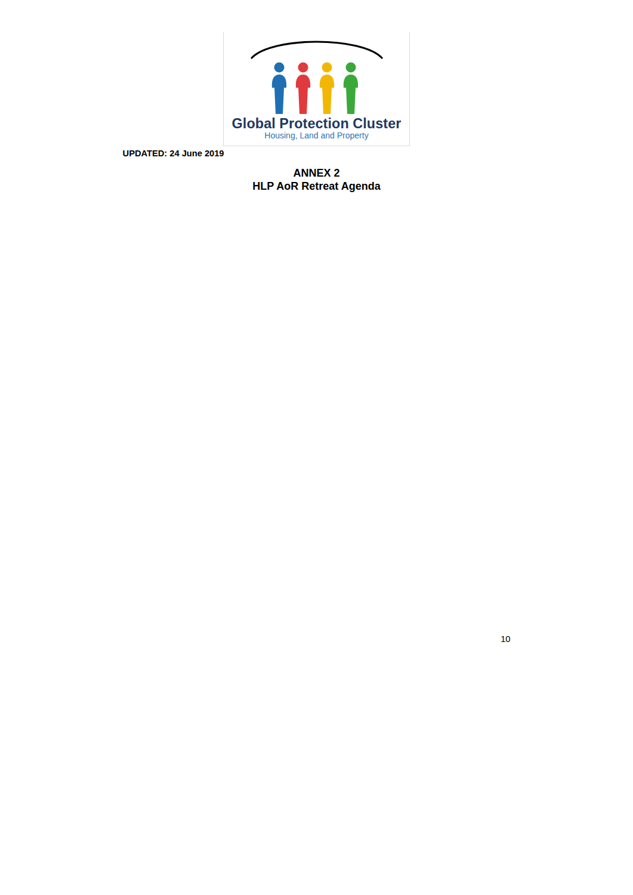Global Protection Cluster
Housing, Land and Property
UPDATED: 24 June 2019
ANNEX 2
HLP AoR Retreat Agenda
10